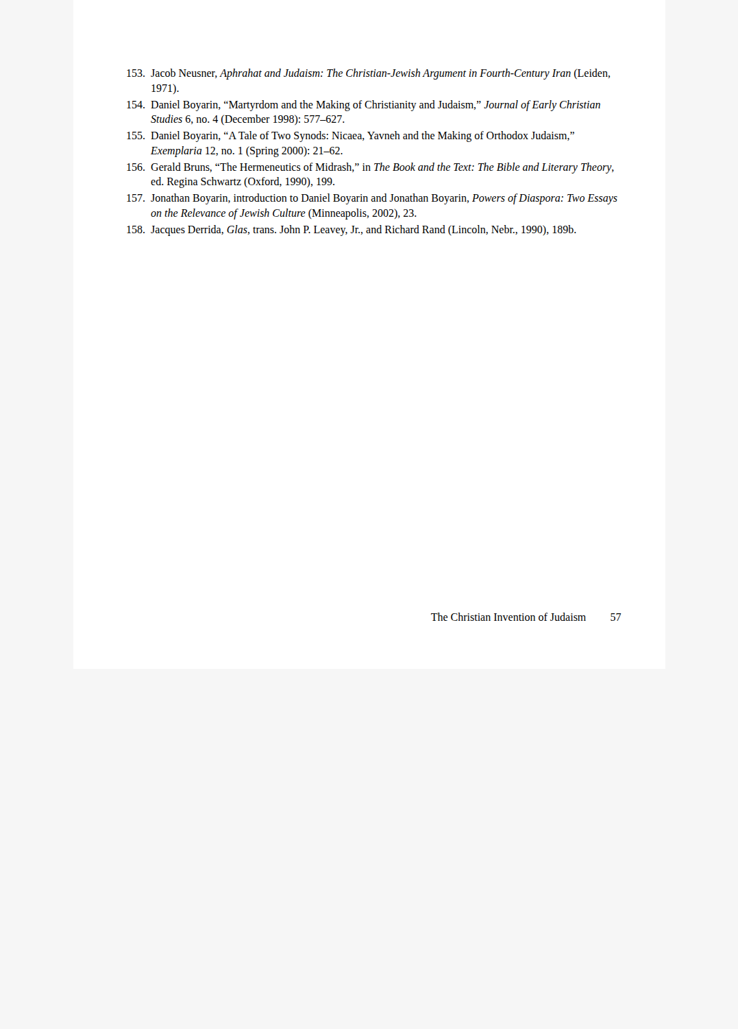153. Jacob Neusner, Aphrahat and Judaism: The Christian-Jewish Argument in Fourth-Century Iran (Leiden, 1971).
154. Daniel Boyarin, “Martyrdom and the Making of Christianity and Judaism,” Journal of Early Christian Studies 6, no. 4 (December 1998): 577–627.
155. Daniel Boyarin, “A Tale of Two Synods: Nicaea, Yavneh and the Making of Orthodox Judaism,” Exemplaria 12, no. 1 (Spring 2000): 21–62.
156. Gerald Bruns, “The Hermeneutics of Midrash,” in The Book and the Text: The Bible and Literary Theory, ed. Regina Schwartz (Oxford, 1990), 199.
157. Jonathan Boyarin, introduction to Daniel Boyarin and Jonathan Boyarin, Powers of Diaspora: Two Essays on the Relevance of Jewish Culture (Minneapolis, 2002), 23.
158. Jacques Derrida, Glas, trans. John P. Leavey, Jr., and Richard Rand (Lincoln, Nebr., 1990), 189b.
The Christian Invention of Judaism57